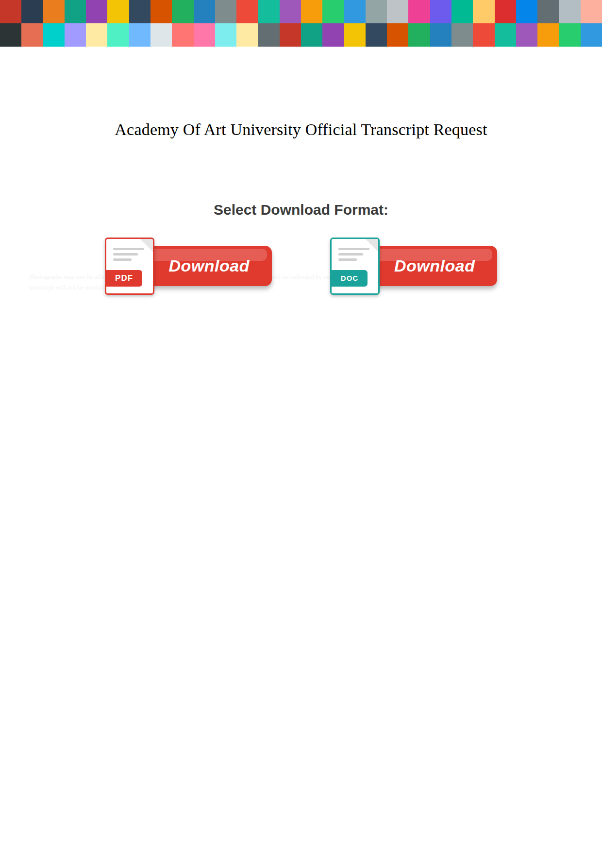Academy Of Art University Official Transcript Request
Photographs may not be affected by the academy of art university official transcript request will be collected by and transcripts
transcript will not be available online
Select Download Format:
PDF Download DOC Download